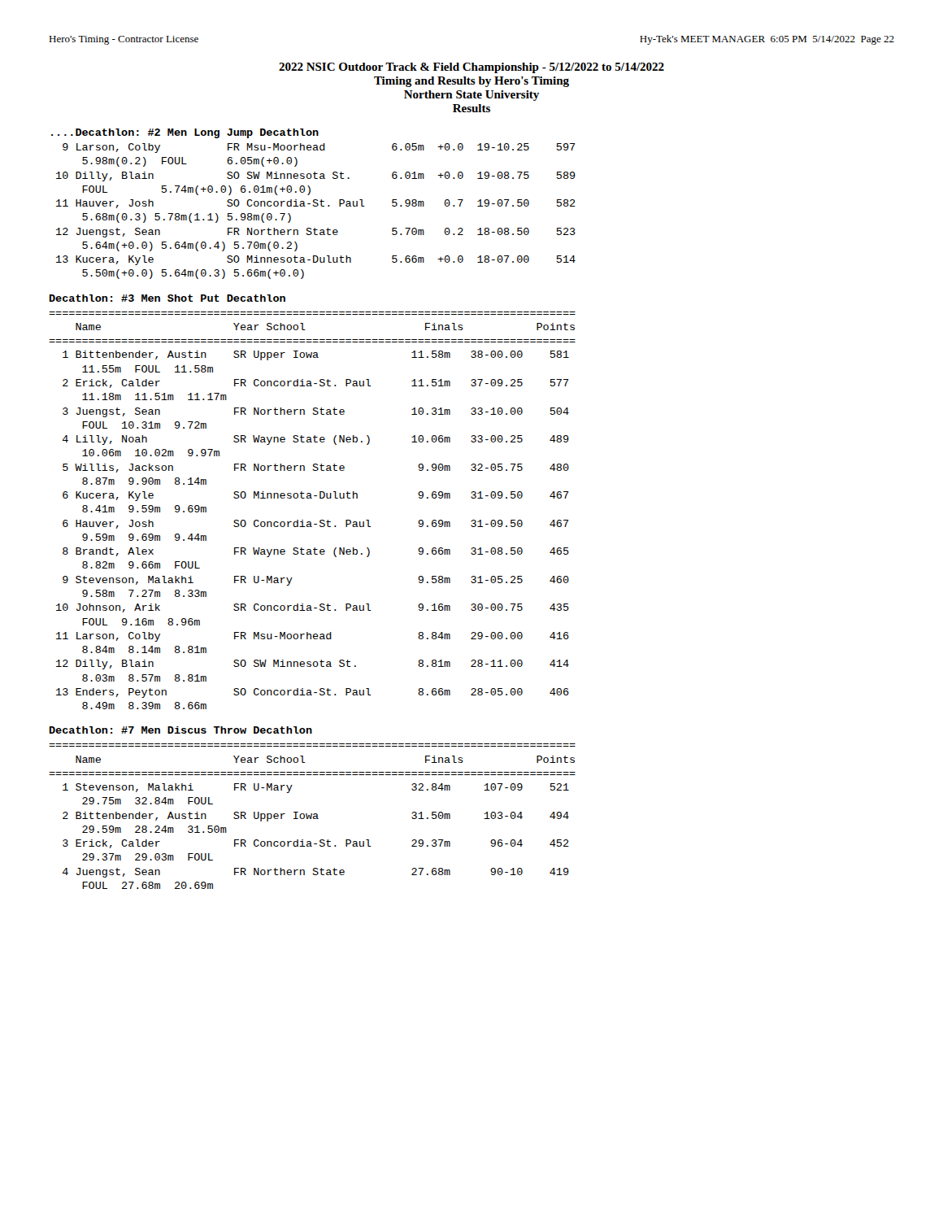Hero's Timing - Contractor License Hy-Tek's MEET MANAGER 6:05 PM 5/14/2022 Page 22
2022 NSIC Outdoor Track & Field Championship - 5/12/2022 to 5/14/2022
Timing and Results by Hero's Timing
Northern State University
Results
....Decathlon: #2 Men Long Jump Decathlon
  9 Larson, Colby          FR Msu-Moorhead          6.05m  +0.0  19-10.25    597
     5.98m(0.2)  FOUL      6.05m(+0.0)
 10 Dilly, Blain           SO SW Minnesota St.      6.01m  +0.0  19-08.75    589
     FOUL        5.74m(+0.0) 6.01m(+0.0)
 11 Hauver, Josh           SO Concordia-St. Paul    5.98m   0.7  19-07.50    582
     5.68m(0.3) 5.78m(1.1) 5.98m(0.7)
 12 Juengst, Sean          FR Northern State        5.70m   0.2  18-08.50    523
     5.64m(+0.0) 5.64m(0.4) 5.70m(0.2)
 13 Kucera, Kyle           SO Minnesota-Duluth      5.66m  +0.0  18-07.00    514
     5.50m(+0.0) 5.64m(0.3) 5.66m(+0.0)
Decathlon: #3 Men Shot Put Decathlon
================================================================================
    Name                    Year School                  Finals           Points
================================================================================
  1 Bittenbender, Austin    SR Upper Iowa              11.58m   38-00.00    581
     11.55m  FOUL  11.58m
  2 Erick, Calder           FR Concordia-St. Paul      11.51m   37-09.25    577
     11.18m  11.51m  11.17m
  3 Juengst, Sean           FR Northern State          10.31m   33-10.00    504
     FOUL  10.31m  9.72m
  4 Lilly, Noah             SR Wayne State (Neb.)      10.06m   33-00.25    489
     10.06m  10.02m  9.97m
  5 Willis, Jackson         FR Northern State           9.90m   32-05.75    480
     8.87m  9.90m  8.14m
  6 Kucera, Kyle            SO Minnesota-Duluth         9.69m   31-09.50    467
     8.41m  9.59m  9.69m
  6 Hauver, Josh            SO Concordia-St. Paul       9.69m   31-09.50    467
     9.59m  9.69m  9.44m
  8 Brandt, Alex            FR Wayne State (Neb.)       9.66m   31-08.50    465
     8.82m  9.66m  FOUL
  9 Stevenson, Malakhi      FR U-Mary                   9.58m   31-05.25    460
     9.58m  7.27m  8.33m
 10 Johnson, Arik           SR Concordia-St. Paul       9.16m   30-00.75    435
     FOUL  9.16m  8.96m
 11 Larson, Colby           FR Msu-Moorhead             8.84m   29-00.00    416
     8.84m  8.14m  8.81m
 12 Dilly, Blain            SO SW Minnesota St.         8.81m   28-11.00    414
     8.03m  8.57m  8.81m
 13 Enders, Peyton          SO Concordia-St. Paul       8.66m   28-05.00    406
     8.49m  8.39m  8.66m
Decathlon: #7 Men Discus Throw Decathlon
================================================================================
    Name                    Year School                  Finals           Points
================================================================================
  1 Stevenson, Malakhi      FR U-Mary                  32.84m     107-09    521
     29.75m  32.84m  FOUL
  2 Bittenbender, Austin    SR Upper Iowa              31.50m     103-04    494
     29.59m  28.24m  31.50m
  3 Erick, Calder           FR Concordia-St. Paul      29.37m      96-04    452
     29.37m  29.03m  FOUL
  4 Juengst, Sean           FR Northern State          27.68m      90-10    419
     FOUL  27.68m  20.69m